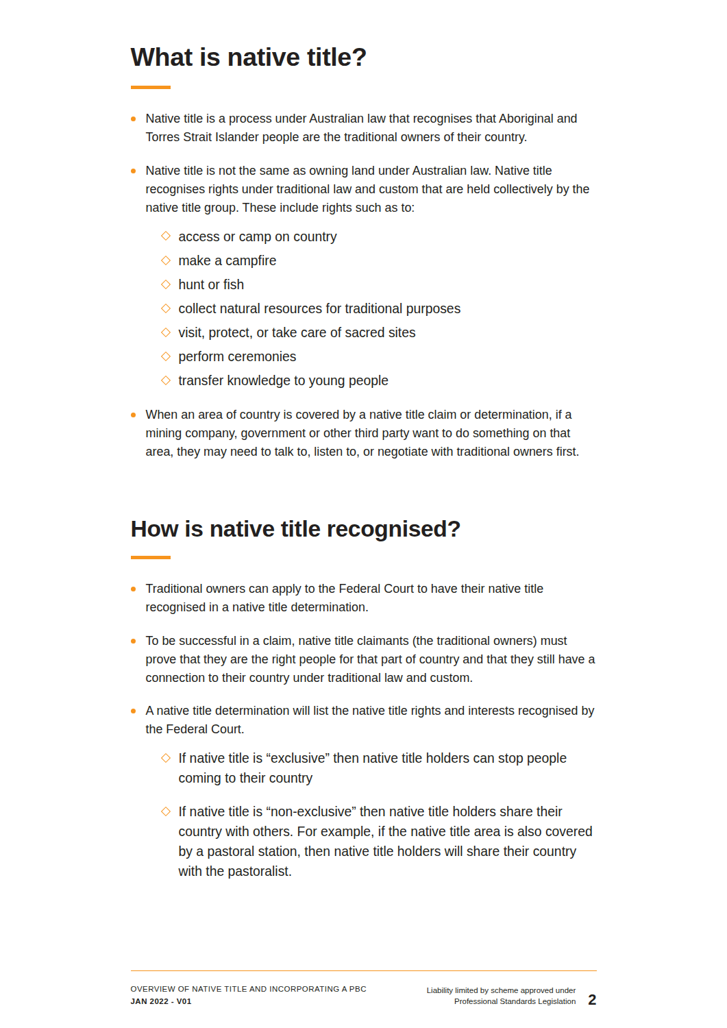What is native title?
Native title is a process under Australian law that recognises that Aboriginal and Torres Strait Islander people are the traditional owners of their country.
Native title is not the same as owning land under Australian law. Native title recognises rights under traditional law and custom that are held collectively by the native title group. These include rights such as to:
access or camp on country
make a campfire
hunt or fish
collect natural resources for traditional purposes
visit, protect, or take care of sacred sites
perform ceremonies
transfer knowledge to young people
When an area of country is covered by a native title claim or determination, if a mining company, government or other third party want to do something on that area, they may need to talk to, listen to, or negotiate with traditional owners first.
How is native title recognised?
Traditional owners can apply to the Federal Court to have their native title recognised in a native title determination.
To be successful in a claim, native title claimants (the traditional owners) must prove that they are the right people for that part of country and that they still have a connection to their country under traditional law and custom.
A native title determination will list the native title rights and interests recognised by the Federal Court.
If native title is “exclusive” then native title holders can stop people coming to their country
If native title is “non-exclusive” then native title holders share their country with others. For example, if the native title area is also covered by a pastoral station, then native title holders will share their country with the pastoralist.
OVERVIEW OF NATIVE TITLE AND INCORPORATING A PBC
JAN 2022 - V01
Liability limited by scheme approved under
Professional Standards Legislation
2